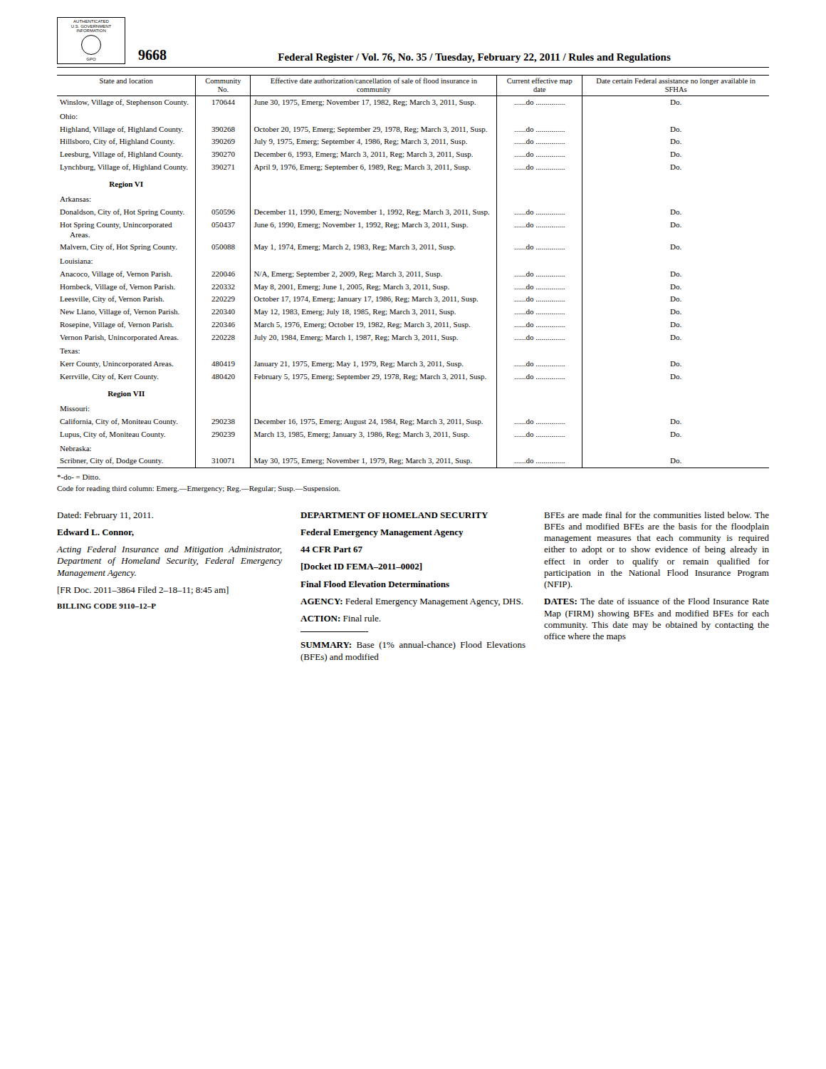AUTHENTICATED
U.S. GOVERNMENT
INFORMATION
GPO
9668
Federal Register / Vol. 76, No. 35 / Tuesday, February 22, 2011 / Rules and Regulations
| State and location | Community No. | Effective date authorization/cancellation of sale of flood insurance in community | Current effective map date | Date certain Federal assistance no longer available in SFHAs |
| --- | --- | --- | --- | --- |
| Winslow, Village of, Stephenson County. | 170644 | June 30, 1975, Emerg; November 17, 1982, Reg; March 3, 2011, Susp. | ......do ............... | Do. |
| Ohio: | | | | |
| Highland, Village of, Highland County. | 390268 | October 20, 1975, Emerg; September 29, 1978, Reg; March 3, 2011, Susp. | ......do ............... | Do. |
| Hillsboro, City of, Highland County. | 390269 | July 9, 1975, Emerg; September 4, 1986, Reg; March 3, 2011, Susp. | ......do ............... | Do. |
| Leesburg, Village of, Highland County. | 390270 | December 6, 1993, Emerg; March 3, 2011, Reg; March 3, 2011, Susp. | ......do ............... | Do. |
| Lynchburg, Village of, Highland County. | 390271 | April 9, 1976, Emerg; September 6, 1989, Reg; March 3, 2011, Susp. | ......do ............... | Do. |
| Region VI | | | | |
| Arkansas: | | | | |
| Donaldson, City of, Hot Spring County. | 050596 | December 11, 1990, Emerg; November 1, 1992, Reg; March 3, 2011, Susp. | ......do ............... | Do. |
| Hot Spring County, Unincorporated Areas. | 050437 | June 6, 1990, Emerg; November 1, 1992, Reg; March 3, 2011, Susp. | ......do ............... | Do. |
| Malvern, City of, Hot Spring County. | 050088 | May 1, 1974, Emerg; March 2, 1983, Reg; March 3, 2011, Susp. | ......do ............... | Do. |
| Louisiana: | | | | |
| Anacoco, Village of, Vernon Parish. | 220046 | N/A, Emerg; September 2, 2009, Reg; March 3, 2011, Susp. | ......do ............... | Do. |
| Hornbeck, Village of, Vernon Parish. | 220332 | May 8, 2001, Emerg; June 1, 2005, Reg; March 3, 2011, Susp. | ......do ............... | Do. |
| Leesville, City of, Vernon Parish. | 220229 | October 17, 1974, Emerg; January 17, 1986, Reg; March 3, 2011, Susp. | ......do ............... | Do. |
| New Llano, Village of, Vernon Parish. | 220340 | May 12, 1983, Emerg; July 18, 1985, Reg; March 3, 2011, Susp. | ......do ............... | Do. |
| Rosepine, Village of, Vernon Parish. | 220346 | March 5, 1976, Emerg; October 19, 1982, Reg; March 3, 2011, Susp. | ......do ............... | Do. |
| Vernon Parish, Unincorporated Areas. | 220228 | July 20, 1984, Emerg; March 1, 1987, Reg; March 3, 2011, Susp. | ......do ............... | Do. |
| Texas: | | | | |
| Kerr County, Unincorporated Areas. | 480419 | January 21, 1975, Emerg; May 1, 1979, Reg; March 3, 2011, Susp. | ......do ............... | Do. |
| Kerrville, City of, Kerr County. | 480420 | February 5, 1975, Emerg; September 29, 1978, Reg; March 3, 2011, Susp. | ......do ............... | Do. |
| Region VII | | | | |
| Missouri: | | | | |
| California, City of, Moniteau County. | 290238 | December 16, 1975, Emerg; August 24, 1984, Reg; March 3, 2011, Susp. | ......do ............... | Do. |
| Lupus, City of, Moniteau County. | 290239 | March 13, 1985, Emerg; January 3, 1986, Reg; March 3, 2011, Susp. | ......do ............... | Do. |
| Nebraska: | | | | |
| Scribner, City of, Dodge County. | 310071 | May 30, 1975, Emerg; November 1, 1979, Reg; March 3, 2011, Susp. | ......do ............... | Do. |
*-do- = Ditto.
Code for reading third column: Emerg.—Emergency; Reg.—Regular; Susp.—Suspension.
Dated: February 11, 2011.
Edward L. Connor,
Acting Federal Insurance and Mitigation Administrator, Department of Homeland Security, Federal Emergency Management Agency.
[FR Doc. 2011–3864 Filed 2–18–11; 8:45 am]
BILLING CODE 9110–12–P
DEPARTMENT OF HOMELAND SECURITY
Federal Emergency Management Agency
44 CFR Part 67
[Docket ID FEMA–2011–0002]
Final Flood Elevation Determinations
AGENCY: Federal Emergency Management Agency, DHS.
ACTION: Final rule.
SUMMARY: Base (1% annual-chance) Flood Elevations (BFEs) and modified
BFEs are made final for the communities listed below. The BFEs and modified BFEs are the basis for the floodplain management measures that each community is required either to adopt or to show evidence of being already in effect in order to qualify or remain qualified for participation in the National Flood Insurance Program (NFIP).
DATES: The date of issuance of the Flood Insurance Rate Map (FIRM) showing BFEs and modified BFEs for each community. This date may be obtained by contacting the office where the maps